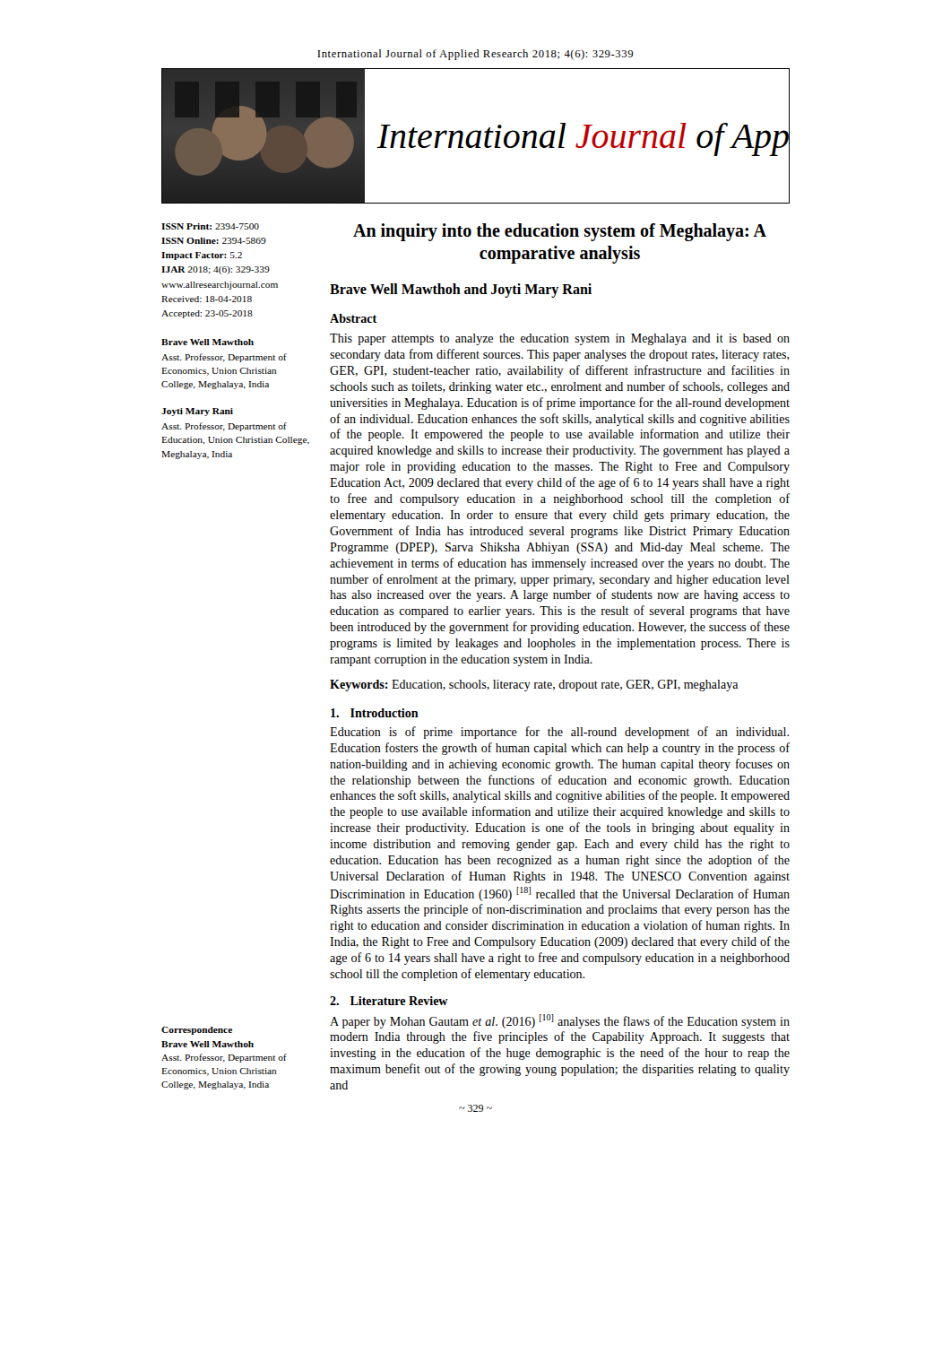International Journal of Applied Research 2018; 4(6): 329-339
International Journal of Applied Research
ISSN Print: 2394-7500
ISSN Online: 2394-5869
Impact Factor: 5.2
IJAR 2018; 4(6): 329-339
www.allresearchjournal.com
Received: 18-04-2018
Accepted: 23-05-2018
Brave Well Mawthoh
Asst. Professor, Department of Economics, Union Christian College, Meghalaya, India
Joyti Mary Rani
Asst. Professor, Department of Education, Union Christian College, Meghalaya, India
An inquiry into the education system of Meghalaya: A comparative analysis
Brave Well Mawthoh and Joyti Mary Rani
Abstract
This paper attempts to analyze the education system in Meghalaya and it is based on secondary data from different sources. This paper analyses the dropout rates, literacy rates, GER, GPI, student-teacher ratio, availability of different infrastructure and facilities in schools such as toilets, drinking water etc., enrolment and number of schools, colleges and universities in Meghalaya. Education is of prime importance for the all-round development of an individual. Education enhances the soft skills, analytical skills and cognitive abilities of the people. It empowered the people to use available information and utilize their acquired knowledge and skills to increase their productivity. The government has played a major role in providing education to the masses. The Right to Free and Compulsory Education Act, 2009 declared that every child of the age of 6 to 14 years shall have a right to free and compulsory education in a neighborhood school till the completion of elementary education. In order to ensure that every child gets primary education, the Government of India has introduced several programs like District Primary Education Programme (DPEP), Sarva Shiksha Abhiyan (SSA) and Mid-day Meal scheme. The achievement in terms of education has immensely increased over the years no doubt. The number of enrolment at the primary, upper primary, secondary and higher education level has also increased over the years. A large number of students now are having access to education as compared to earlier years. This is the result of several programs that have been introduced by the government for providing education. However, the success of these programs is limited by leakages and loopholes in the implementation process. There is rampant corruption in the education system in India.
Keywords: Education, schools, literacy rate, dropout rate, GER, GPI, meghalaya
1. Introduction
Education is of prime importance for the all-round development of an individual. Education fosters the growth of human capital which can help a country in the process of nation-building and in achieving economic growth. The human capital theory focuses on the relationship between the functions of education and economic growth. Education enhances the soft skills, analytical skills and cognitive abilities of the people. It empowered the people to use available information and utilize their acquired knowledge and skills to increase their productivity. Education is one of the tools in bringing about equality in income distribution and removing gender gap. Each and every child has the right to education. Education has been recognized as a human right since the adoption of the Universal Declaration of Human Rights in 1948. The UNESCO Convention against Discrimination in Education (1960) [18] recalled that the Universal Declaration of Human Rights asserts the principle of non-discrimination and proclaims that every person has the right to education and consider discrimination in education a violation of human rights. In India, the Right to Free and Compulsory Education (2009) declared that every child of the age of 6 to 14 years shall have a right to free and compulsory education in a neighborhood school till the completion of elementary education.
2. Literature Review
A paper by Mohan Gautam et al. (2016) [10] analyses the flaws of the Education system in modern India through the five principles of the Capability Approach. It suggests that investing in the education of the huge demographic is the need of the hour to reap the maximum benefit out of the growing young population; the disparities relating to quality and
Correspondence
Brave Well Mawthoh
Asst. Professor, Department of Economics, Union Christian College, Meghalaya, India
~ 329 ~